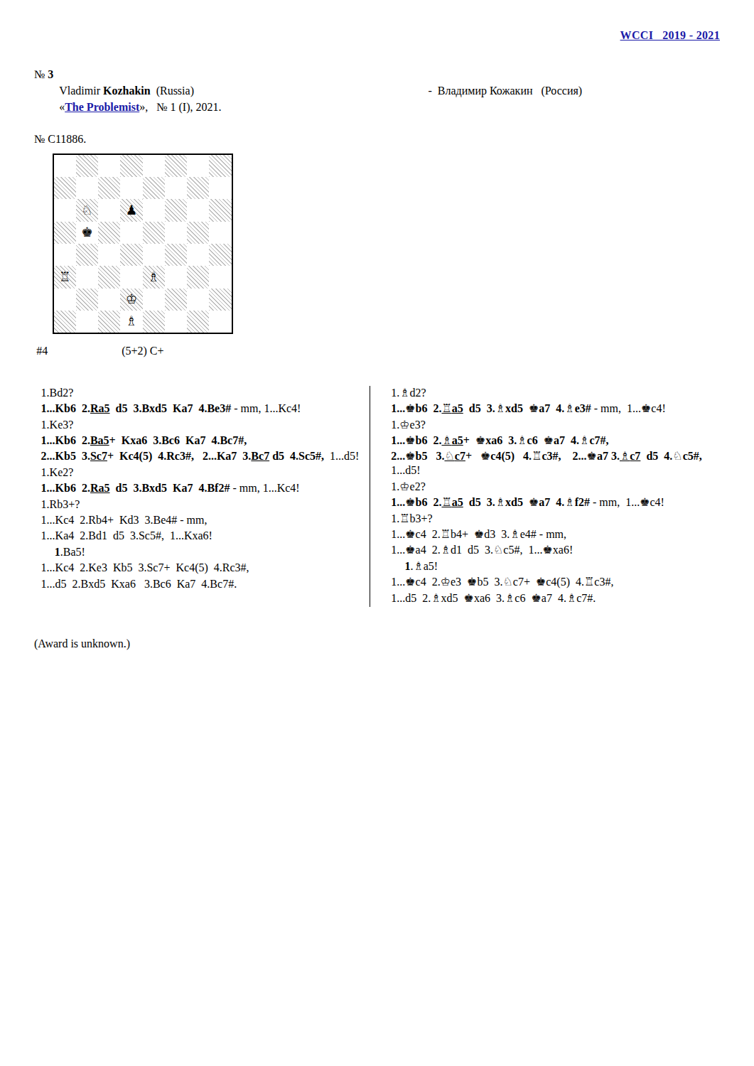WCCI 2019 - 2021
№ 3
Vladimir Kozhakin (Russia) - Владимир Кожакин (Россия)
«The Problemist», № 1 (I), 2021.
№ C11886.
| | ♘ | | ♟ | | | | |
| | ♚ | | | | | | |
| ♖ | | | | ♗ | | | |
| | | | ♔ | | | | |
| | | | ♗ | | | | |
#4(5+2) C+
1.Bd2?
1...Kb6 2.Ra5 d5 3.Bxd5 Ka7 4.Be3# - mm, 1...Kc4!
1.Ke3?
1...Kb6 2.Ba5+ Kxa6 3.Bc6 Ka7 4.Bc7#,
2...Kb5 3.Sc7+ Kc4(5) 4.Rc3#, 2...Ka7 3.Bc7 d5 4.Sc5#, 1...d5!
1.Ke2?
1...Kb6 2.Ra5 d5 3.Bxd5 Ka7 4.Bf2# - mm, 1...Kc4!
1.Rb3+?
1...Kc4 2.Rb4+ Kd3 3.Be4# - mm,
1...Ka4 2.Bd1 d5 3.Sc5#, 1...Kxa6!
1.Ba5!
1...Kc4 2.Ke3 Kb5 3.Sc7+ Kc4(5) 4.Rc3#,
1...d5 2.Bxd5 Kxa6 3.Bc6 Ka7 4.Bc7#.
1.♗d2?
1...♚b6 2.♖a5 d5 3.♗xd5 ♚a7 4.♗e3# - mm, 1...♚c4!
1.♔e3?
1...♚b6 2.♗a5+ ♚xa6 3.♗c6 ♚a7 4.♗c7#,
2...♚b5 3.♘c7+ ♚c4(5) 4.♖c3#, 2...♚a7 3.♗c7 d5 4.♘c5#, 1...d5!
1.♔e2?
1...♚b6 2.♖a5 d5 3.♗xd5 ♚a7 4.♗f2# - mm, 1...♚c4!
1.♖b3+?
1...♚c4 2.♖b4+ ♚d3 3.♗e4# - mm,
1...♚a4 2.♗d1 d5 3.♘c5#, 1...♚xa6!
1.♗a5!
1...♚c4 2.♔e3 ♚b5 3.♘c7+ ♚c4(5) 4.♖c3#,
1...d5 2.♗xd5 ♚xa6 3.♗c6 ♚a7 4.♗c7#.
(Award is unknown.)